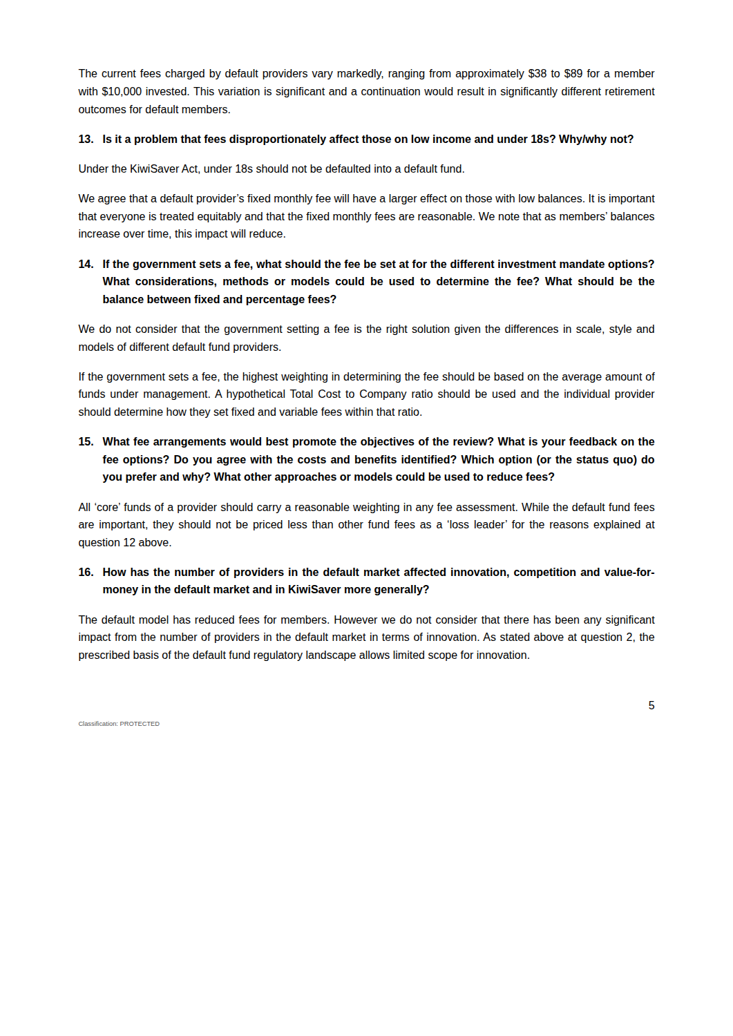The current fees charged by default providers vary markedly, ranging from approximately $38 to $89 for a member with $10,000 invested. This variation is significant and a continuation would result in significantly different retirement outcomes for default members.
13.
Is it a problem that fees disproportionately affect those on low income and under 18s? Why/why not?
Under the KiwiSaver Act, under 18s should not be defaulted into a default fund.
We agree that a default provider’s fixed monthly fee will have a larger effect on those with low balances. It is important that everyone is treated equitably and that the fixed monthly fees are reasonable. We note that as members’ balances increase over time, this impact will reduce.
14.
If the government sets a fee, what should the fee be set at for the different investment mandate options? What considerations, methods or models could be used to determine the fee? What should be the balance between fixed and percentage fees?
We do not consider that the government setting a fee is the right solution given the differences in scale, style and models of different default fund providers.
If the government sets a fee, the highest weighting in determining the fee should be based on the average amount of funds under management. A hypothetical Total Cost to Company ratio should be used and the individual provider should determine how they set fixed and variable fees within that ratio.
15.
What fee arrangements would best promote the objectives of the review? What is your feedback on the fee options? Do you agree with the costs and benefits identified? Which option (or the status quo) do you prefer and why? What other approaches or models could be used to reduce fees?
All ‘core’ funds of a provider should carry a reasonable weighting in any fee assessment. While the default fund fees are important, they should not be priced less than other fund fees as a ‘loss leader’ for the reasons explained at question 12 above.
16.
How has the number of providers in the default market affected innovation, competition and value-for-money in the default market and in KiwiSaver more generally?
The default model has reduced fees for members. However we do not consider that there has been any significant impact from the number of providers in the default market in terms of innovation. As stated above at question 2, the prescribed basis of the default fund regulatory landscape allows limited scope for innovation.
5
Classification: PROTECTED